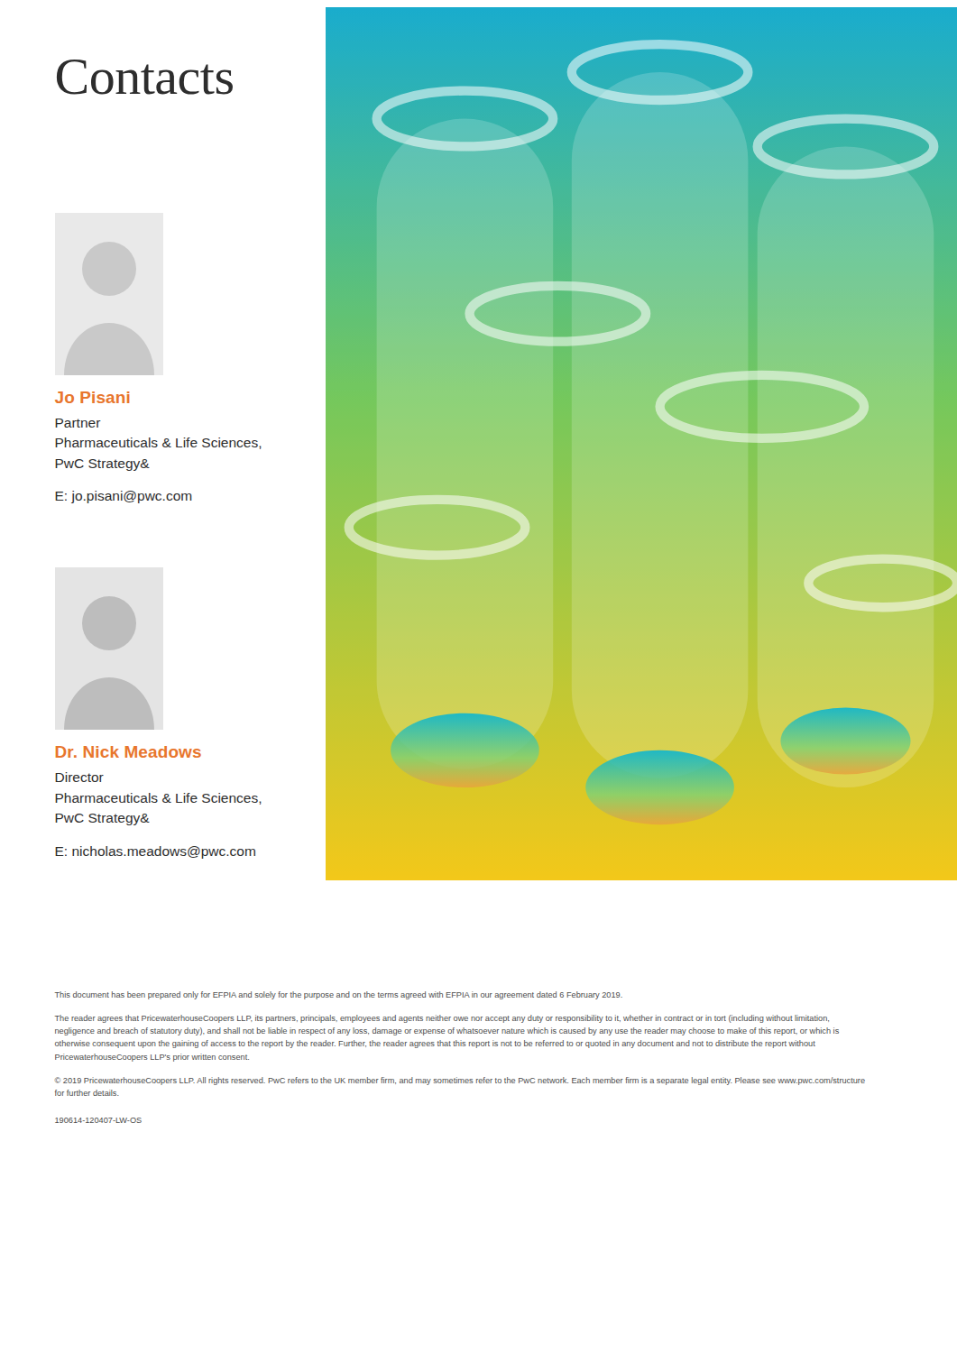Contacts
Jo Pisani
Partner
Pharmaceuticals & Life Sciences,
PwC Strategy&
E: jo.pisani@pwc.com
Dr. Nick Meadows
Director
Pharmaceuticals & Life Sciences,
PwC Strategy&
E: nicholas.meadows@pwc.com
This document has been prepared only for EFPIA and solely for the purpose and on the terms agreed with EFPIA in our agreement dated 6 February 2019.
The reader agrees that PricewaterhouseCoopers LLP, its partners, principals, employees and agents neither owe nor accept any duty or responsibility to it, whether in contract or in tort (including without limitation, negligence and breach of statutory duty), and shall not be liable in respect of any loss, damage or expense of whatsoever nature which is caused by any use the reader may choose to make of this report, or which is otherwise consequent upon the gaining of access to the report by the reader. Further, the reader agrees that this report is not to be referred to or quoted in any document and not to distribute the report without PricewaterhouseCoopers LLP's prior written consent.
© 2019 PricewaterhouseCoopers LLP. All rights reserved. PwC refers to the UK member firm, and may sometimes refer to the PwC network. Each member firm is a separate legal entity. Please see www.pwc.com/structure for further details.
190614-120407-LW-OS